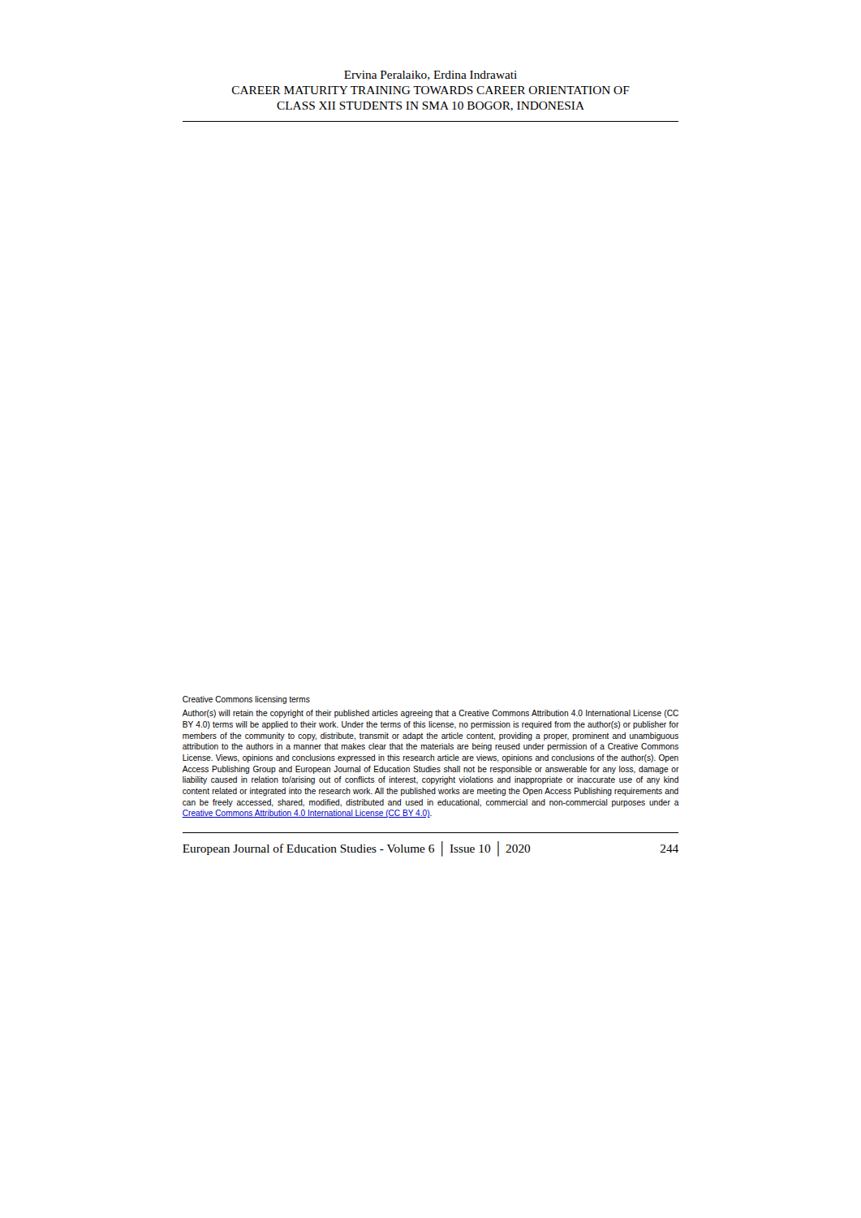Ervina Peralaiko, Erdina Indrawati
CAREER MATURITY TRAINING TOWARDS CAREER ORIENTATION OF
CLASS XII STUDENTS IN SMA 10 BOGOR, INDONESIA
Creative Commons licensing terms
Author(s) will retain the copyright of their published articles agreeing that a Creative Commons Attribution 4.0 International License (CC BY 4.0) terms will be applied to their work. Under the terms of this license, no permission is required from the author(s) or publisher for members of the community to copy, distribute, transmit or adapt the article content, providing a proper, prominent and unambiguous attribution to the authors in a manner that makes clear that the materials are being reused under permission of a Creative Commons License. Views, opinions and conclusions expressed in this research article are views, opinions and conclusions of the author(s). Open Access Publishing Group and European Journal of Education Studies shall not be responsible or answerable for any loss, damage or liability caused in relation to/arising out of conflicts of interest, copyright violations and inappropriate or inaccurate use of any kind content related or integrated into the research work. All the published works are meeting the Open Access Publishing requirements and can be freely accessed, shared, modified, distributed and used in educational, commercial and non-commercial purposes under a Creative Commons Attribution 4.0 International License (CC BY 4.0).
European Journal of Education Studies - Volume 6 │ Issue 10 │ 2020 244